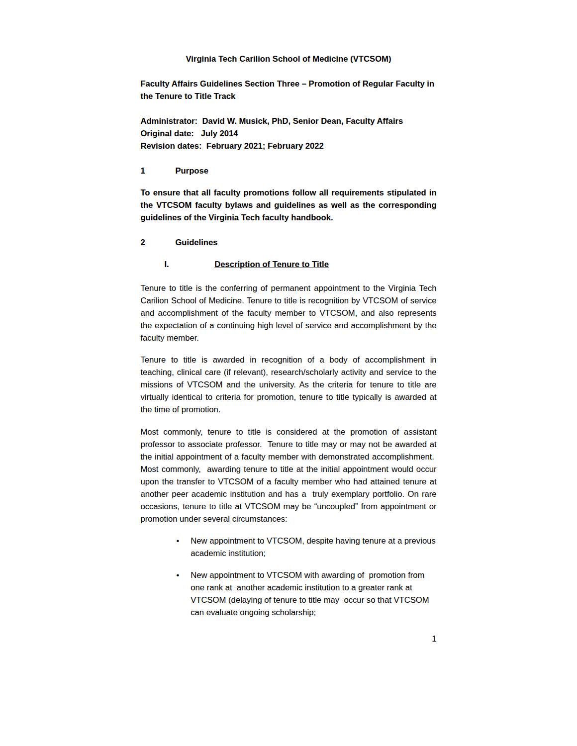Virginia Tech Carilion School of Medicine (VTCSOM)
Faculty Affairs Guidelines Section Three – Promotion of Regular Faculty in the Tenure to Title Track
Administrator: David W. Musick, PhD, Senior Dean, Faculty Affairs
Original date: July 2014
Revision dates: February 2021; February 2022
1 Purpose
To ensure that all faculty promotions follow all requirements stipulated in the VTCSOM faculty bylaws and guidelines as well as the corresponding guidelines of the Virginia Tech faculty handbook.
2 Guidelines
I. Description of Tenure to Title
Tenure to title is the conferring of permanent appointment to the Virginia Tech Carilion School of Medicine. Tenure to title is recognition by VTCSOM of service and accomplishment of the faculty member to VTCSOM, and also represents the expectation of a continuing high level of service and accomplishment by the faculty member.
Tenure to title is awarded in recognition of a body of accomplishment in teaching, clinical care (if relevant), research/scholarly activity and service to the missions of VTCSOM and the university. As the criteria for tenure to title are virtually identical to criteria for promotion, tenure to title typically is awarded at the time of promotion.
Most commonly, tenure to title is considered at the promotion of assistant professor to associate professor. Tenure to title may or may not be awarded at the initial appointment of a faculty member with demonstrated accomplishment. Most commonly, awarding tenure to title at the initial appointment would occur upon the transfer to VTCSOM of a faculty member who had attained tenure at another peer academic institution and has a truly exemplary portfolio. On rare occasions, tenure to title at VTCSOM may be “uncoupled” from appointment or promotion under several circumstances:
New appointment to VTCSOM, despite having tenure at a previous academic institution;
New appointment to VTCSOM with awarding of promotion from one rank at another academic institution to a greater rank at VTCSOM (delaying of tenure to title may occur so that VTCSOM can evaluate ongoing scholarship;
1